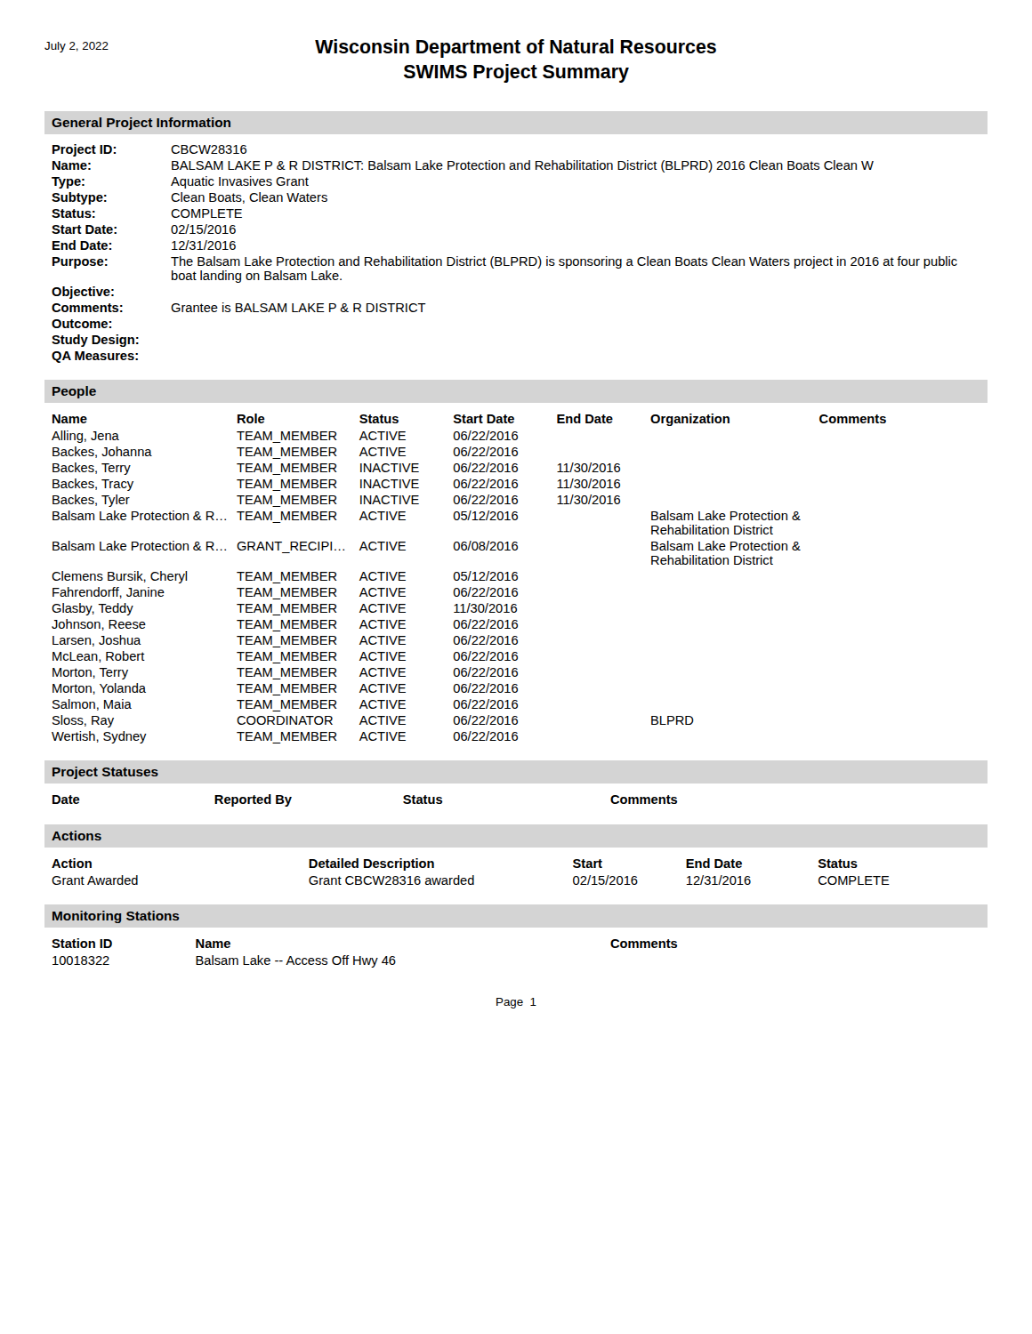July 2, 2022
Wisconsin Department of Natural Resources
SWIMS Project Summary
General Project Information
| Project ID: | CBCW28316 |
| Name: | BALSAM LAKE P & R DISTRICT: Balsam Lake Protection and Rehabilitation District (BLPRD) 2016 Clean Boats Clean W |
| Type: | Aquatic Invasives Grant |
| Subtype: | Clean Boats, Clean Waters |
| Status: | COMPLETE |
| Start Date: | 02/15/2016 |
| End Date: | 12/31/2016 |
| Purpose: | The Balsam Lake Protection and Rehabilitation District (BLPRD) is sponsoring a Clean Boats Clean Waters project in 2016 at four public boat landing on Balsam Lake. |
| Objective: | |
| Comments: | Grantee is BALSAM LAKE P & R DISTRICT |
| Outcome: | |
| Study Design: | |
| QA Measures: | |
People
| Name | Role | Status | Start Date | End Date | Organization | Comments |
| --- | --- | --- | --- | --- | --- | --- |
| Alling, Jena | TEAM_MEMBER | ACTIVE | 06/22/2016 | | | |
| Backes, Johanna | TEAM_MEMBER | ACTIVE | 06/22/2016 | | | |
| Backes, Terry | TEAM_MEMBER | INACTIVE | 06/22/2016 | 11/30/2016 | | |
| Backes, Tracy | TEAM_MEMBER | INACTIVE | 06/22/2016 | 11/30/2016 | | |
| Backes, Tyler | TEAM_MEMBER | INACTIVE | 06/22/2016 | 11/30/2016 | | |
| Balsam Lake Protection & R… | TEAM_MEMBER | ACTIVE | 05/12/2016 | | Balsam Lake Protection & Rehabilitation District | |
| Balsam Lake Protection & R… | GRANT_RECIPI… | ACTIVE | 06/08/2016 | | Balsam Lake Protection & Rehabilitation District | |
| Clemens Bursik, Cheryl | TEAM_MEMBER | ACTIVE | 05/12/2016 | | | |
| Fahrendorff, Janine | TEAM_MEMBER | ACTIVE | 06/22/2016 | | | |
| Glasby, Teddy | TEAM_MEMBER | ACTIVE | 11/30/2016 | | | |
| Johnson, Reese | TEAM_MEMBER | ACTIVE | 06/22/2016 | | | |
| Larsen, Joshua | TEAM_MEMBER | ACTIVE | 06/22/2016 | | | |
| McLean, Robert | TEAM_MEMBER | ACTIVE | 06/22/2016 | | | |
| Morton, Terry | TEAM_MEMBER | ACTIVE | 06/22/2016 | | | |
| Morton, Yolanda | TEAM_MEMBER | ACTIVE | 06/22/2016 | | | |
| Salmon, Maia | TEAM_MEMBER | ACTIVE | 06/22/2016 | | | |
| Sloss, Ray | COORDINATOR | ACTIVE | 06/22/2016 | | BLPRD | |
| Wertish, Sydney | TEAM_MEMBER | ACTIVE | 06/22/2016 | | | |
Project Statuses
| Date | Reported By | Status | Comments |
| --- | --- | --- | --- |
Actions
| Action | Detailed Description | Start | End Date | Status |
| --- | --- | --- | --- | --- |
| Grant Awarded | Grant CBCW28316 awarded | 02/15/2016 | 12/31/2016 | COMPLETE |
Monitoring Stations
| Station ID | Name | Comments |
| --- | --- | --- |
| 10018322 | Balsam Lake -- Access Off Hwy 46 | |
Page 1